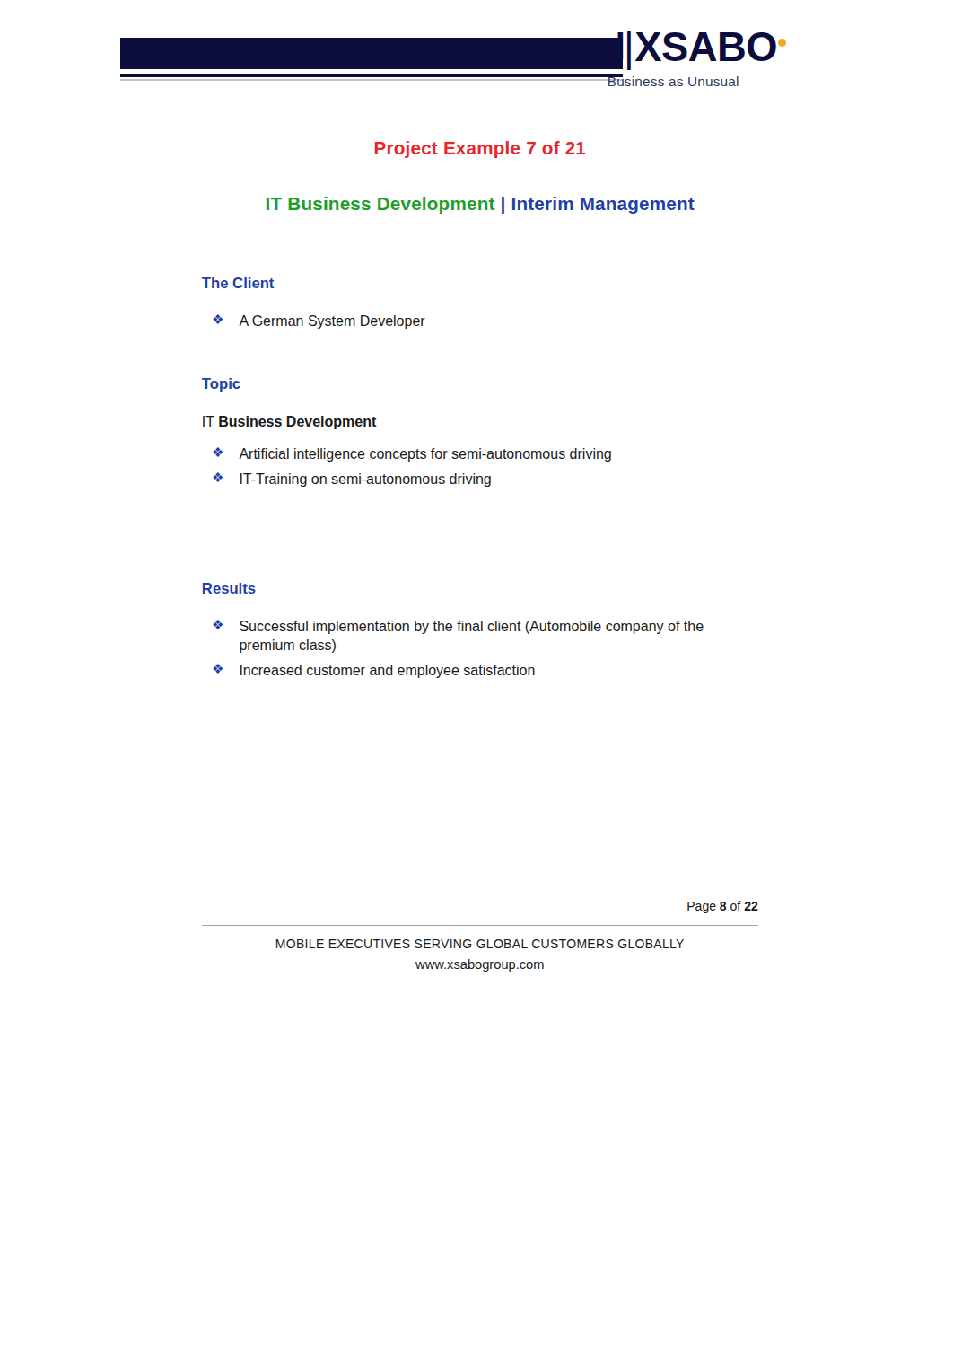ıl|XSABO
Business as Unusual
Project Example 7 of 21
IT Business Development | Interim Management
The Client
A German System Developer
Topic
IT Business Development
Artificial intelligence concepts for semi-autonomous driving
IT-Training on semi-autonomous driving
Results
Successful implementation by the final client (Automobile company of the premium class)
Increased customer and employee satisfaction
Page 8 of 22
MOBILE EXECUTIVES SERVING GLOBAL CUSTOMERS GLOBALLY
www.xsabogroup.com